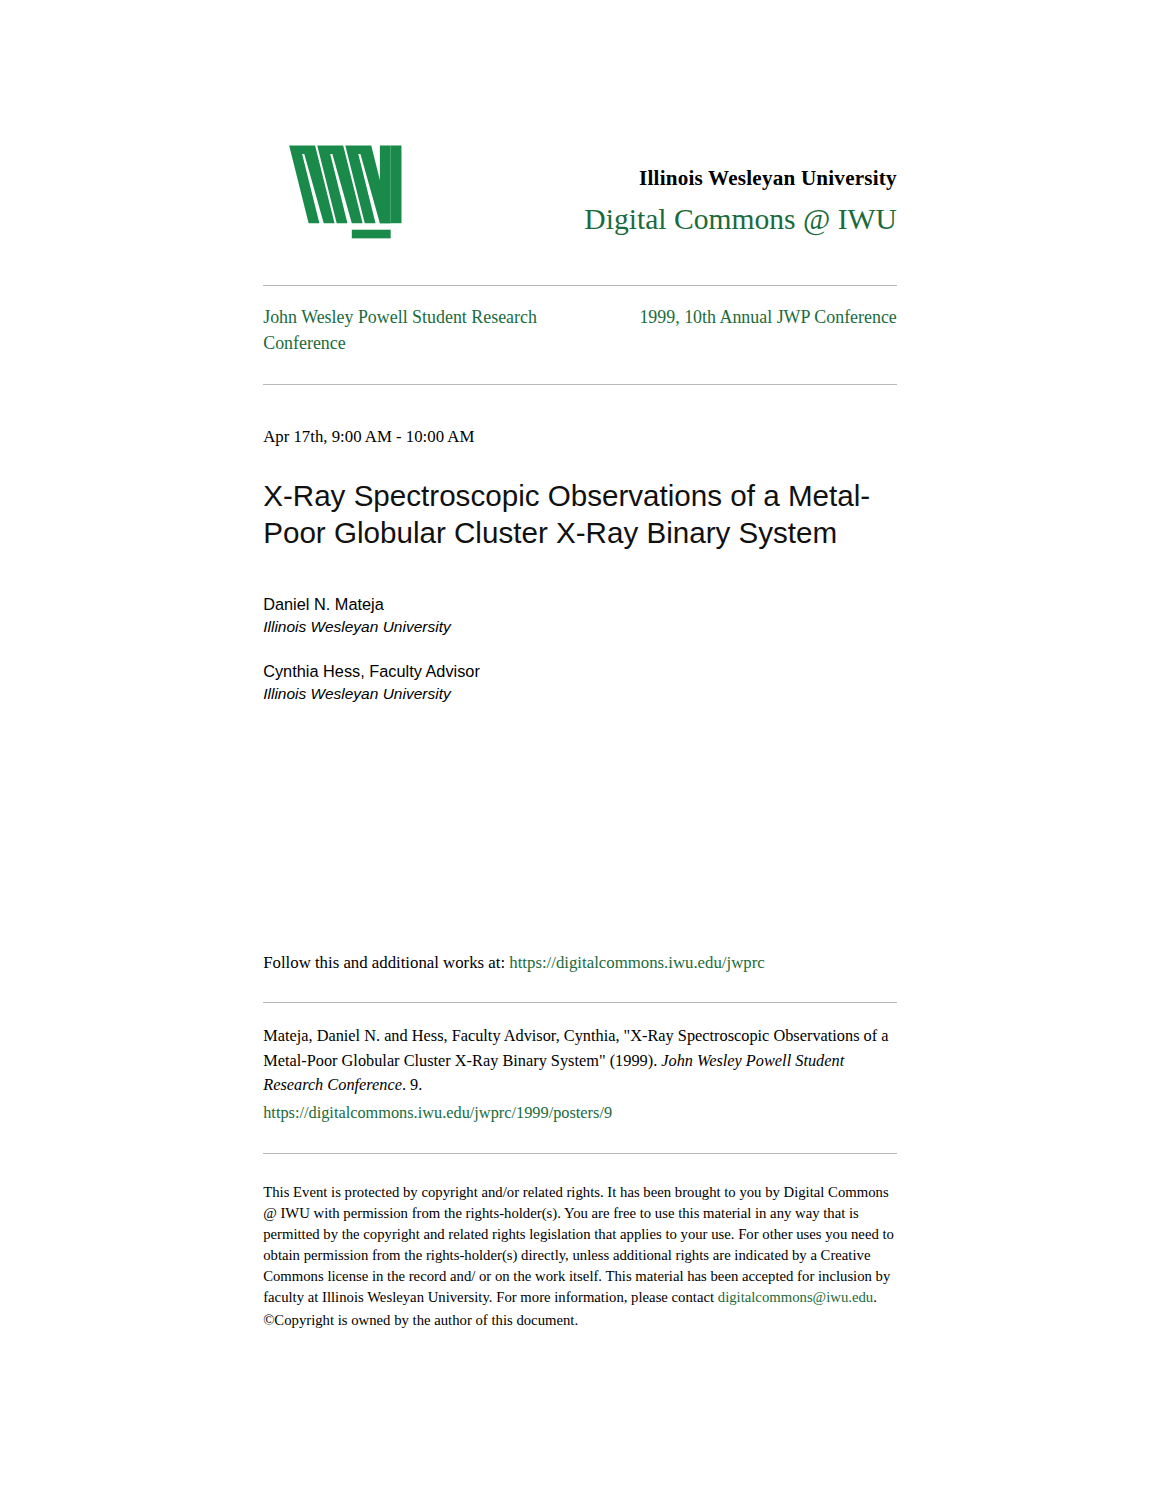Illinois Wesleyan University
Digital Commons @ IWU
John Wesley Powell Student Research Conference
1999, 10th Annual JWP Conference
Apr 17th, 9:00 AM - 10:00 AM
X-Ray Spectroscopic Observations of a Metal-Poor Globular Cluster X-Ray Binary System
Daniel N. Mateja
Illinois Wesleyan University
Cynthia Hess, Faculty Advisor
Illinois Wesleyan University
Follow this and additional works at: https://digitalcommons.iwu.edu/jwprc
Mateja, Daniel N. and Hess, Faculty Advisor, Cynthia, "X-Ray Spectroscopic Observations of a Metal-Poor Globular Cluster X-Ray Binary System" (1999). John Wesley Powell Student Research Conference. 9. https://digitalcommons.iwu.edu/jwprc/1999/posters/9
This Event is protected by copyright and/or related rights. It has been brought to you by Digital Commons @ IWU with permission from the rights-holder(s). You are free to use this material in any way that is permitted by the copyright and related rights legislation that applies to your use. For other uses you need to obtain permission from the rights-holder(s) directly, unless additional rights are indicated by a Creative Commons license in the record and/ or on the work itself. This material has been accepted for inclusion by faculty at Illinois Wesleyan University. For more information, please contact digitalcommons@iwu.edu.
©Copyright is owned by the author of this document.